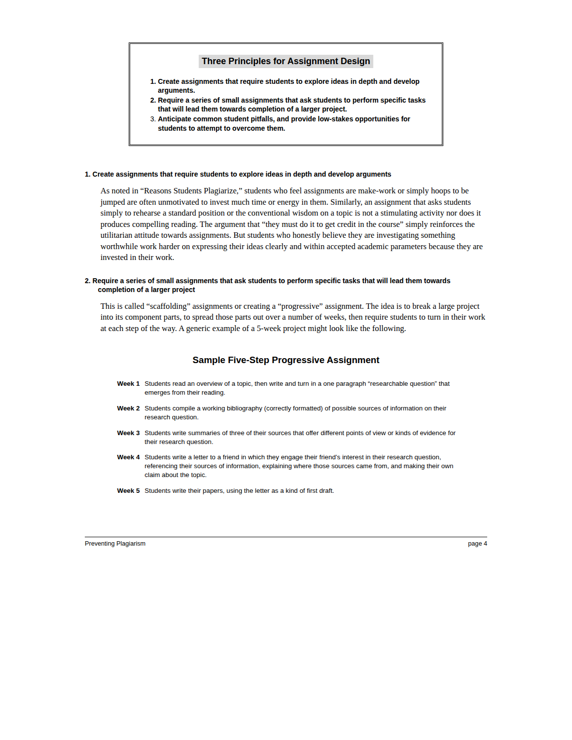Three Principles for Assignment Design
Create assignments that require students to explore ideas in depth and develop arguments.
Require a series of small assignments that ask students to perform specific tasks that will lead them towards completion of a larger project.
Anticipate common student pitfalls, and provide low-stakes opportunities for students to attempt to overcome them.
1. Create assignments that require students to explore ideas in depth and develop arguments
As noted in “Reasons Students Plagiarize,” students who feel assignments are make-work or simply hoops to be jumped are often unmotivated to invest much time or energy in them. Similarly, an assignment that asks students simply to rehearse a standard position or the conventional wisdom on a topic is not a stimulating activity nor does it produces compelling reading. The argument that “they must do it to get credit in the course” simply reinforces the utilitarian attitude towards assignments. But students who honestly believe they are investigating something worthwhile work harder on expressing their ideas clearly and within accepted academic parameters because they are invested in their work.
2. Require a series of small assignments that ask students to perform specific tasks that will lead them towards completion of a larger project
This is called “scaffolding” assignments or creating a “progressive” assignment. The idea is to break a large project into its component parts, to spread those parts out over a number of weeks, then require students to turn in their work at each step of the way. A generic example of a 5-week project might look like the following.
Sample Five-Step Progressive Assignment
| Week 1 | Students read an overview of a topic, then write and turn in a one paragraph “researchable question” that emerges from their reading. |
| Week 2 | Students compile a working bibliography (correctly formatted) of possible sources of information on their research question. |
| Week 3 | Students write summaries of three of their sources that offer different points of view or kinds of evidence for their research question. |
| Week 4 | Students write a letter to a friend in which they engage their friend’s interest in their research question, referencing their sources of information, explaining where those sources came from, and making their own claim about the topic. |
| Week 5 | Students write their papers, using the letter as a kind of first draft. |
Preventing Plagiarism page 4